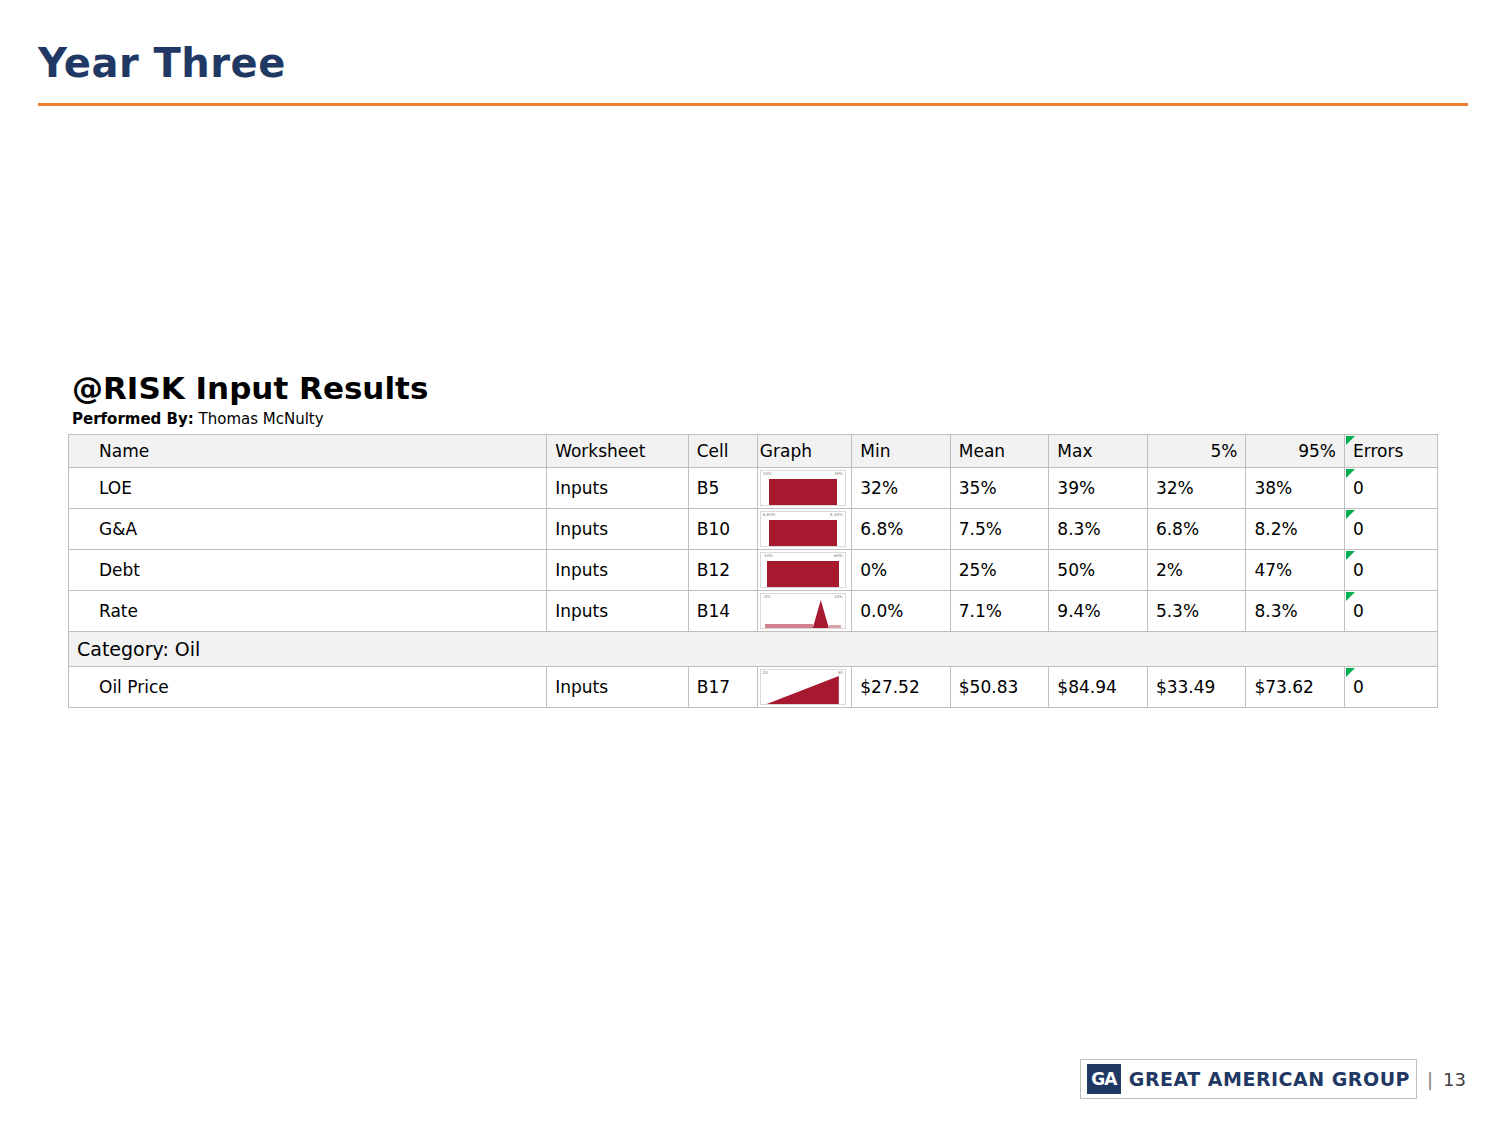Year Three
@RISK Input Results
Performed By: Thomas McNulty
| Name | Worksheet | Cell | Graph | Min | Mean | Max | 5% | 95% | Errors |
| --- | --- | --- | --- | --- | --- | --- | --- | --- | --- |
| LOE | Inputs | B5 | 34% 39% | 32% | 35% | 39% | 32% | 38% | 0 |
| G&A | Inputs | B10 | 6.80% 8.40% | 6.8% | 7.5% | 8.3% | 6.8% | 8.2% | 0 |
| Debt | Inputs | B12 | -10% 60% | 0% | 25% | 50% | 2% | 47% | 0 |
| Rate | Inputs | B14 | -4% 10% | 0.0% | 7.1% | 9.4% | 5.3% | 8.3% | 0 |
| Category: Oil |
| Oil Price | Inputs | B17 | 20 90 | $27.52 | $50.83 | $84.94 | $33.49 | $73.62 | 0 |
GA
GREAT AMERICAN GROUP
| 13